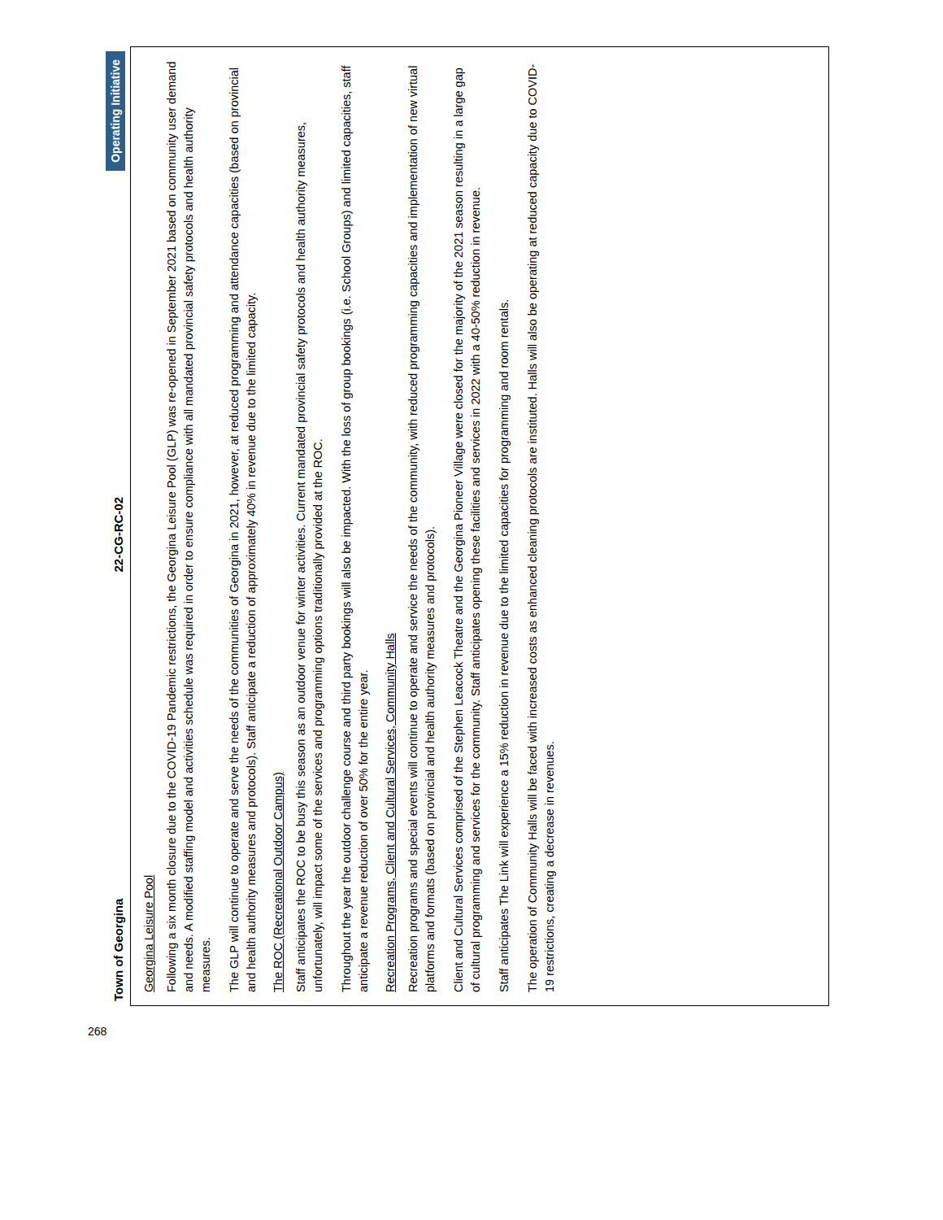Town of Georgina
22-CG-RC-02
Operating Initiative
Georgina Leisure Pool
Following a six month closure due to the COVID-19 Pandemic restrictions, the Georgina Leisure Pool (GLP) was re-opened in September 2021 based on community user demand and needs. A modified staffing model and activities schedule was required in order to ensure compliance with all mandated provincial safety protocols and health authority measures.
The GLP will continue to operate and serve the needs of the communities of Georgina in 2021, however, at reduced programming and attendance capacities (based on provincial and health authority measures and protocols). Staff anticipate a reduction of approximately 40% in revenue due to the limited capacity.
The ROC (Recreational Outdoor Campus)
Staff anticipates the ROC to be busy this season as an outdoor venue for winter activities. Current mandated provincial safety protocols and health authority measures, unfortunately, will impact some of the services and programming options traditionally provided at the ROC.
Throughout the year the outdoor challenge course and third party bookings will also be impacted. With the loss of group bookings (i.e. School Groups) and limited capacities, staff anticipate a revenue reduction of over 50% for the entire year.
Recreation Programs, Client and Cultural Services, Community Halls
Recreation programs and special events will continue to operate and service the needs of the community, with reduced programming capacities and implementation of new virtual platforms and formats (based on provincial and health authority measures and protocols).
Client and Cultural Services comprised of the Stephen Leacock Theatre and the Georgina Pioneer Village were closed for the majority of the 2021 season resulting in a large gap of cultural programming and services for the community. Staff anticipates opening these facilities and services in 2022 with a 40-50% reduction in revenue.
Staff anticipates The Link will experience a 15% reduction in revenue due to the limited capacities for programming and room rentals.
The operation of Community Halls will be faced with increased costs as enhanced cleaning protocols are instituted. Halls will also be operating at reduced capacity due to COVID-19 restrictions, creating a decrease in revenues.
268